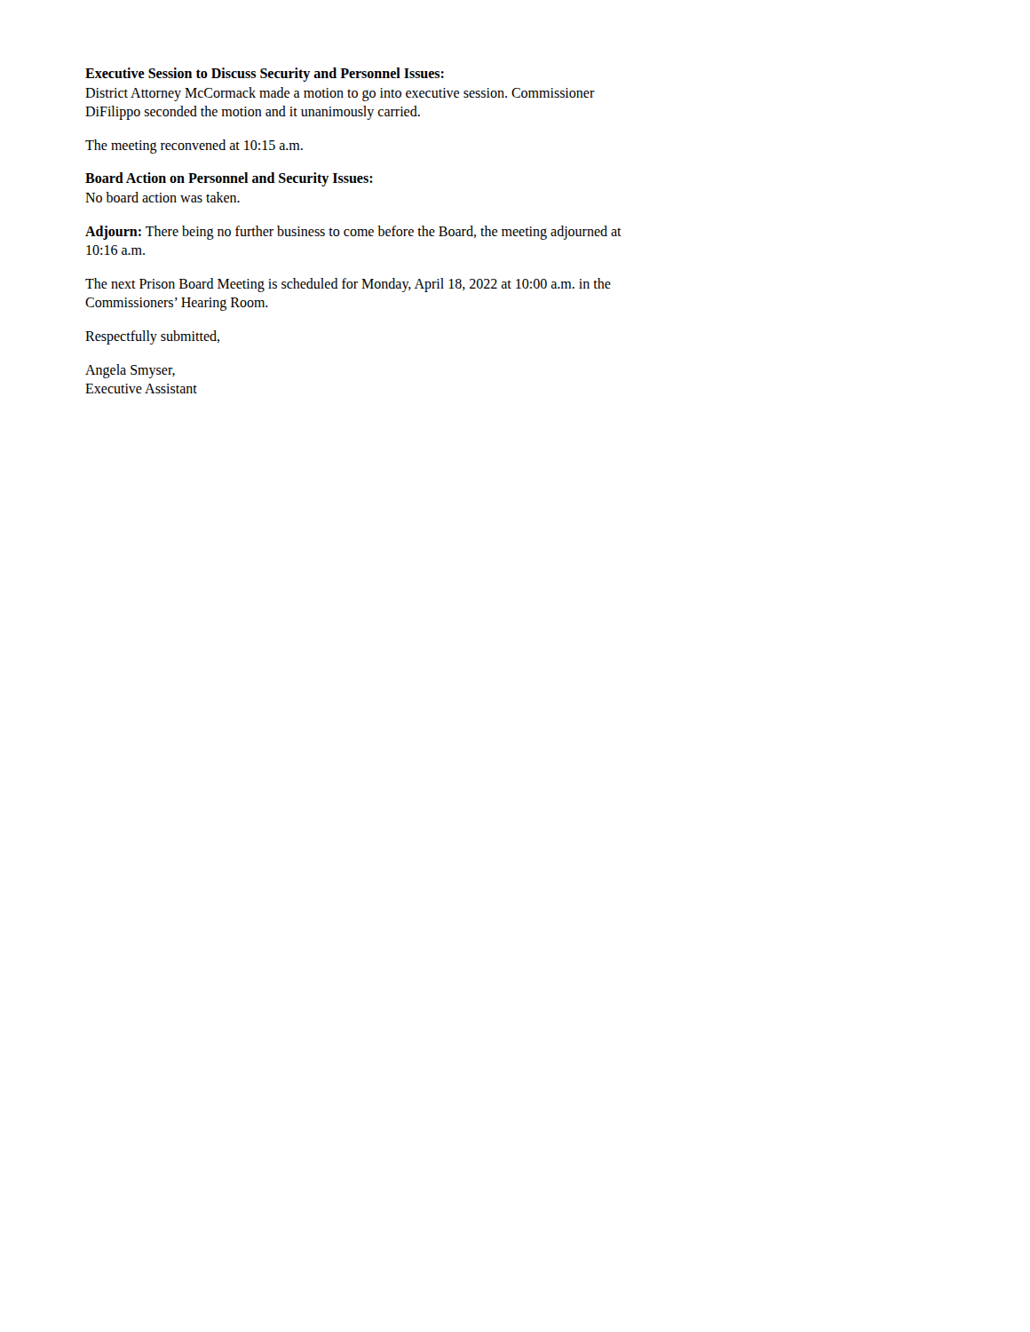Executive Session to Discuss Security and Personnel Issues:
District Attorney McCormack made a motion to go into executive session. Commissioner DiFilippo seconded the motion and it unanimously carried.
The meeting reconvened at 10:15 a.m.
Board Action on Personnel and Security Issues:
No board action was taken.
Adjourn: There being no further business to come before the Board, the meeting adjourned at 10:16 a.m.
The next Prison Board Meeting is scheduled for Monday, April 18, 2022 at 10:00 a.m. in the Commissioners’ Hearing Room.
Respectfully submitted,
Angela Smyser,
Executive Assistant